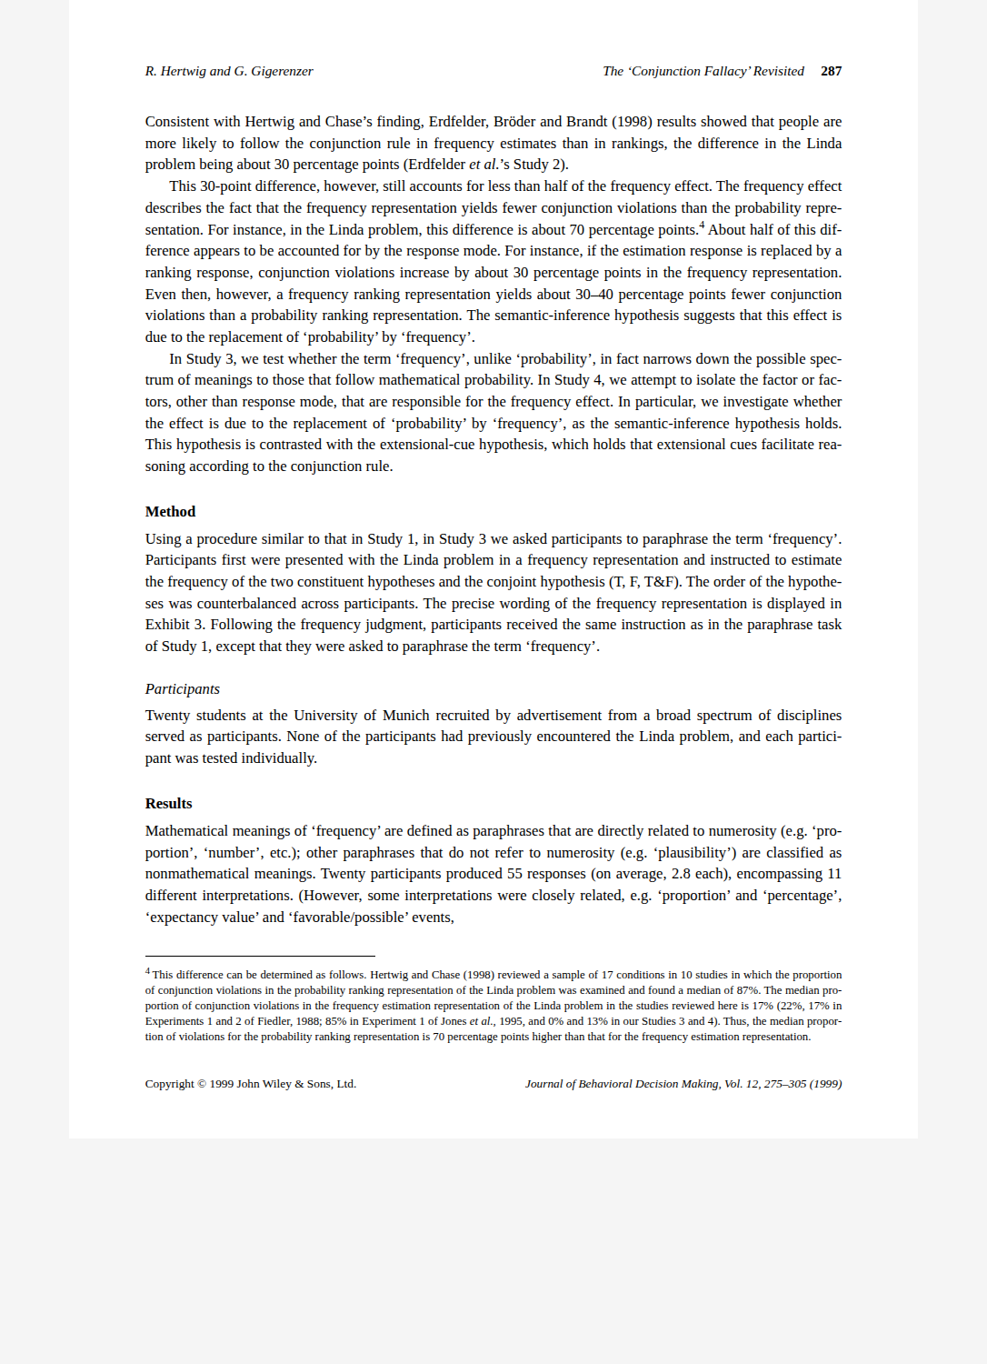R. Hertwig and G. Gigerenzer The ‘Conjunction Fallacy’ Revisited287
Consistent with Hertwig and Chase’s finding, Erdfelder, Bröder and Brandt (1998) results showed that people are more likely to follow the conjunction rule in frequency estimates than in rankings, the difference in the Linda problem being about 30 percentage points (Erdfelder et al.’s Study 2).
This 30-point difference, however, still accounts for less than half of the frequency effect. The frequency effect describes the fact that the frequency representation yields fewer conjunction violations than the probability representation. For instance, in the Linda problem, this difference is about 70 percentage points.4 About half of this difference appears to be accounted for by the response mode. For instance, if the estimation response is replaced by a ranking response, conjunction violations increase by about 30 percentage points in the frequency representation. Even then, however, a frequency ranking representation yields about 30–40 percentage points fewer conjunction violations than a probability ranking representation. The semantic-inference hypothesis suggests that this effect is due to the replacement of ‘probability’ by ‘frequency’.
In Study 3, we test whether the term ‘frequency’, unlike ‘probability’, in fact narrows down the possible spectrum of meanings to those that follow mathematical probability. In Study 4, we attempt to isolate the factor or factors, other than response mode, that are responsible for the frequency effect. In particular, we investigate whether the effect is due to the replacement of ‘probability’ by ‘frequency’, as the semantic-inference hypothesis holds. This hypothesis is contrasted with the extensional-cue hypothesis, which holds that extensional cues facilitate reasoning according to the conjunction rule.
Method
Using a procedure similar to that in Study 1, in Study 3 we asked participants to paraphrase the term ‘frequency’. Participants first were presented with the Linda problem in a frequency representation and instructed to estimate the frequency of the two constituent hypotheses and the conjoint hypothesis (T, F, T&F). The order of the hypotheses was counterbalanced across participants. The precise wording of the frequency representation is displayed in Exhibit 3. Following the frequency judgment, participants received the same instruction as in the paraphrase task of Study 1, except that they were asked to paraphrase the term ‘frequency’.
Participants
Twenty students at the University of Munich recruited by advertisement from a broad spectrum of disciplines served as participants. None of the participants had previously encountered the Linda problem, and each participant was tested individually.
Results
Mathematical meanings of ‘frequency’ are defined as paraphrases that are directly related to numerosity (e.g. ‘proportion’, ‘number’, etc.); other paraphrases that do not refer to numerosity (e.g. ‘plausibility’) are classified as nonmathematical meanings. Twenty participants produced 55 responses (on average, 2.8 each), encompassing 11 different interpretations. (However, some interpretations were closely related, e.g. ‘proportion’ and ‘percentage’, ‘expectancy value’ and ‘favorable/possible’ events,
4 This difference can be determined as follows. Hertwig and Chase (1998) reviewed a sample of 17 conditions in 10 studies in which the proportion of conjunction violations in the probability ranking representation of the Linda problem was examined and found a median of 87%. The median proportion of conjunction violations in the frequency estimation representation of the Linda problem in the studies reviewed here is 17% (22%, 17% in Experiments 1 and 2 of Fiedler, 1988; 85% in Experiment 1 of Jones et al., 1995, and 0% and 13% in our Studies 3 and 4). Thus, the median proportion of violations for the probability ranking representation is 70 percentage points higher than that for the frequency estimation representation.
Copyright © 1999 John Wiley & Sons, Ltd. Journal of Behavioral Decision Making, Vol. 12, 275–305 (1999)